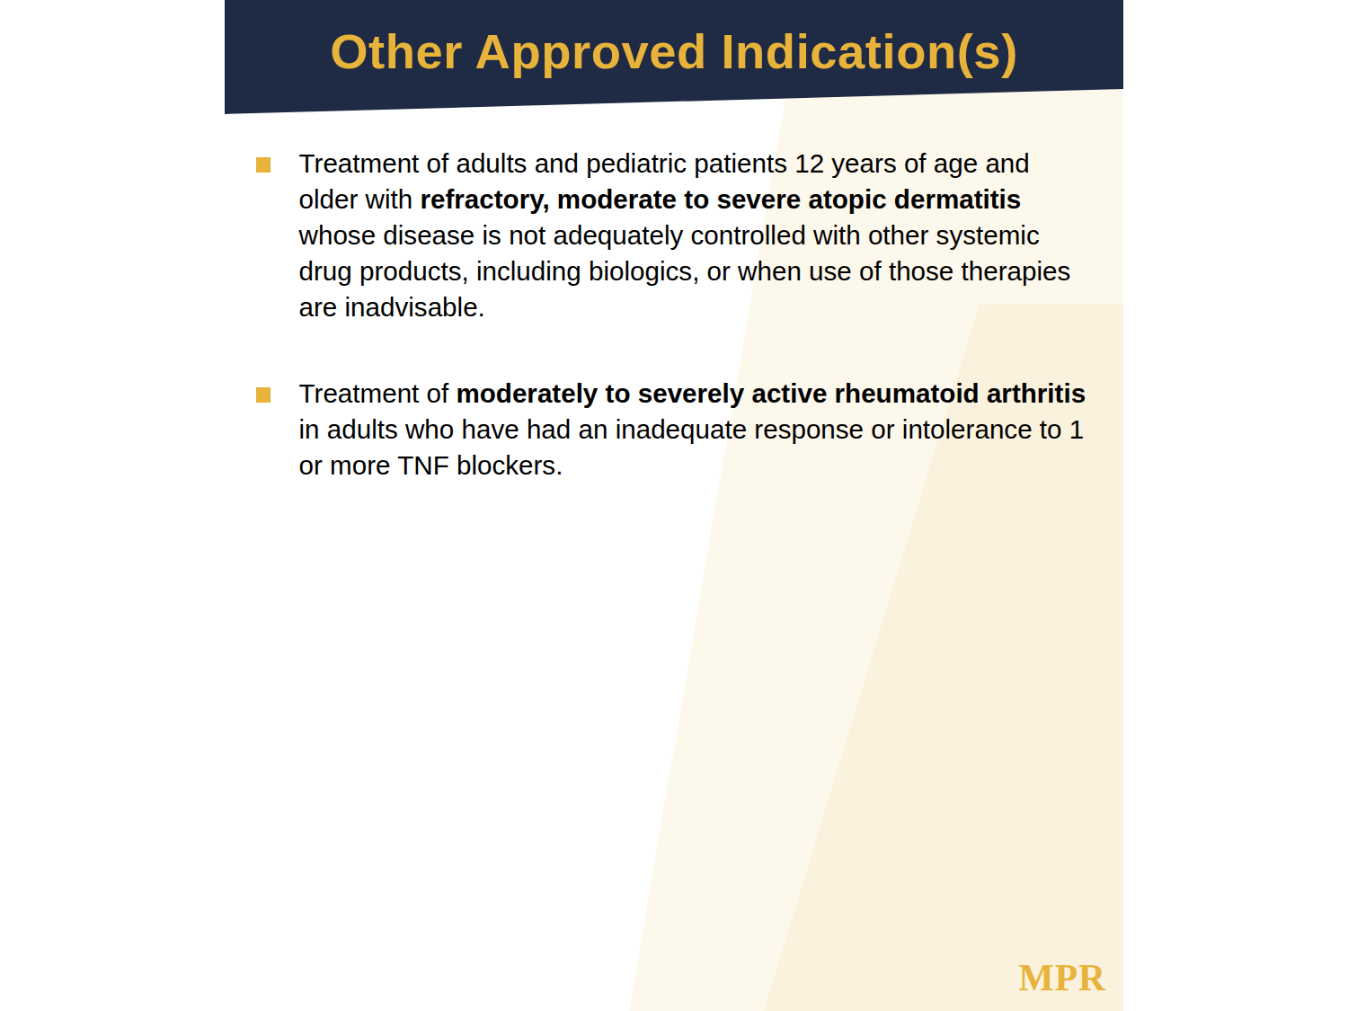Other Approved Indication(s)
Treatment of adults and pediatric patients 12 years of age and older with refractory, moderate to severe atopic dermatitis whose disease is not adequately controlled with other systemic drug products, including biologics, or when use of those therapies are inadvisable.
Treatment of moderately to severely active rheumatoid arthritis in adults who have had an inadequate response or intolerance to 1 or more TNF blockers.
MPR